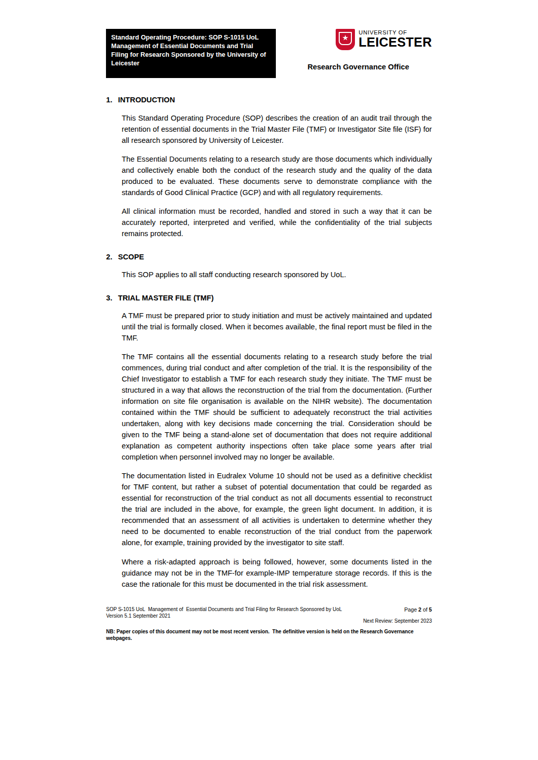Standard Operating Procedure: SOP S-1015 UoL Management of Essential Documents and Trial Filing for Research Sponsored by the University of Leicester
UNIVERSITY OF LEICESTER
Research Governance Office
Introduction
This Standard Operating Procedure (SOP) describes the creation of an audit trail through the retention of essential documents in the Trial Master File (TMF) or Investigator Site file (ISF) for all research sponsored by University of Leicester.
The Essential Documents relating to a research study are those documents which individually and collectively enable both the conduct of the research study and the quality of the data produced to be evaluated. These documents serve to demonstrate compliance with the standards of Good Clinical Practice (GCP) and with all regulatory requirements.
All clinical information must be recorded, handled and stored in such a way that it can be accurately reported, interpreted and verified, while the confidentiality of the trial subjects remains protected.
Scope
This SOP applies to all staff conducting research sponsored by UoL.
Trial Master File (TMF)
A TMF must be prepared prior to study initiation and must be actively maintained and updated until the trial is formally closed. When it becomes available, the final report must be filed in the TMF.
The TMF contains all the essential documents relating to a research study before the trial commences, during trial conduct and after completion of the trial. It is the responsibility of the Chief Investigator to establish a TMF for each research study they initiate. The TMF must be structured in a way that allows the reconstruction of the trial from the documentation. (Further information on site file organisation is available on the NIHR website). The documentation contained within the TMF should be sufficient to adequately reconstruct the trial activities undertaken, along with key decisions made concerning the trial. Consideration should be given to the TMF being a stand-alone set of documentation that does not require additional explanation as competent authority inspections often take place some years after trial completion when personnel involved may no longer be available.
The documentation listed in Eudralex Volume 10 should not be used as a definitive checklist for TMF content, but rather a subset of potential documentation that could be regarded as essential for reconstruction of the trial conduct as not all documents essential to reconstruct the trial are included in the above, for example, the green light document. In addition, it is recommended that an assessment of all activities is undertaken to determine whether they need to be documented to enable reconstruction of the trial conduct from the paperwork alone, for example, training provided by the investigator to site staff.
Where a risk-adapted approach is being followed, however, some documents listed in the guidance may not be in the TMF-for example-IMP temperature storage records. If this is the case the rationale for this must be documented in the trial risk assessment.
SOP S-1015 UoL Management of Essential Documents and Trial Filing for Research Sponsored by UoL
Version 5.1 September 2021
Page 2 of 5
Next Review: September 2023
NB: Paper copies of this document may not be most recent version. The definitive version is held on the Research Governance webpages.